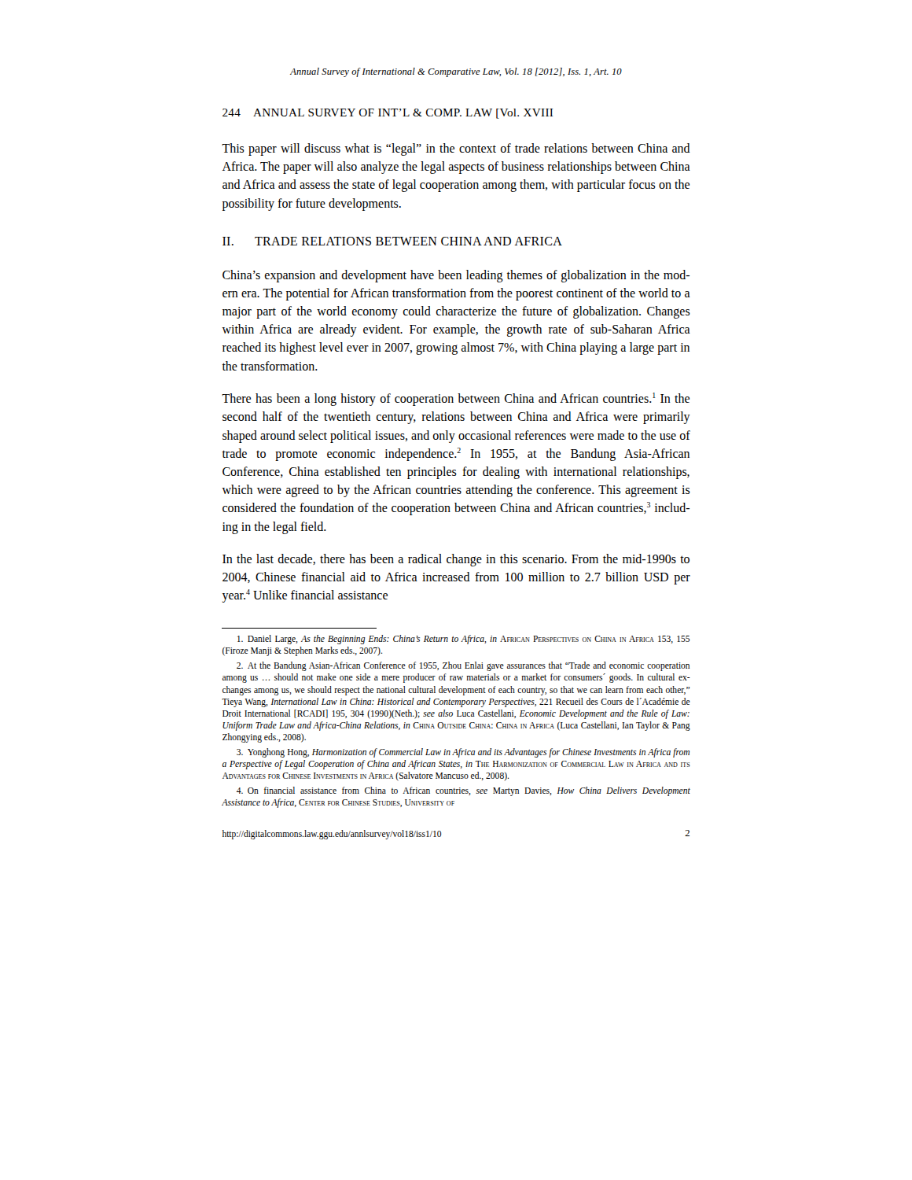Annual Survey of International & Comparative Law, Vol. 18 [2012], Iss. 1, Art. 10
244 ANNUAL SURVEY OF INT’L & COMP. LAW [Vol. XVIII
This paper will discuss what is “legal” in the context of trade relations between China and Africa. The paper will also analyze the legal aspects of business relationships between China and Africa and assess the state of legal cooperation among them, with particular focus on the possibility for future developments.
II. TRADE RELATIONS BETWEEN CHINA AND AFRICA
China’s expansion and development have been leading themes of globalization in the modern era. The potential for African transformation from the poorest continent of the world to a major part of the world economy could characterize the future of globalization. Changes within Africa are already evident. For example, the growth rate of sub-Saharan Africa reached its highest level ever in 2007, growing almost 7%, with China playing a large part in the transformation.
There has been a long history of cooperation between China and African countries.1 In the second half of the twentieth century, relations between China and Africa were primarily shaped around select political issues, and only occasional references were made to the use of trade to promote economic independence.2 In 1955, at the Bandung Asia-African Conference, China established ten principles for dealing with international relationships, which were agreed to by the African countries attending the conference. This agreement is considered the foundation of the cooperation between China and African countries,3 including in the legal field.
In the last decade, there has been a radical change in this scenario. From the mid-1990s to 2004, Chinese financial aid to Africa increased from 100 million to 2.7 billion USD per year.4 Unlike financial assistance
1. Daniel Large, As the Beginning Ends: China’s Return to Africa, in African Perspectives on China in Africa 153, 155 (Firoze Manji & Stephen Marks eds., 2007).
2. At the Bandung Asian-African Conference of 1955, Zhou Enlai gave assurances that “Trade and economic cooperation among us … should not make one side a mere producer of raw materials or a market for consumers´ goods. In cultural exchanges among us, we should respect the national cultural development of each country, so that we can learn from each other,” Tieya Wang, International Law in China: Historical and Contemporary Perspectives, 221 Recueil des Cours de l´Académie de Droit International [RCADI] 195, 304 (1990)(Neth.); see also Luca Castellani, Economic Development and the Rule of Law: Uniform Trade Law and Africa-China Relations, in China Outside China: China in Africa (Luca Castellani, Ian Taylor & Pang Zhongying eds., 2008).
3. Yonghong Hong, Harmonization of Commercial Law in Africa and its Advantages for Chinese Investments in Africa from a Perspective of Legal Cooperation of China and African States, in The Harmonization of Commercial Law in Africa and its Advantages for Chinese Investments in Africa (Salvatore Mancuso ed., 2008).
4. On financial assistance from China to African countries, see Martyn Davies, How China Delivers Development Assistance to Africa, Center for Chinese Studies, University of
http://digitalcommons.law.ggu.edu/annlsurvey/vol18/iss1/10 2